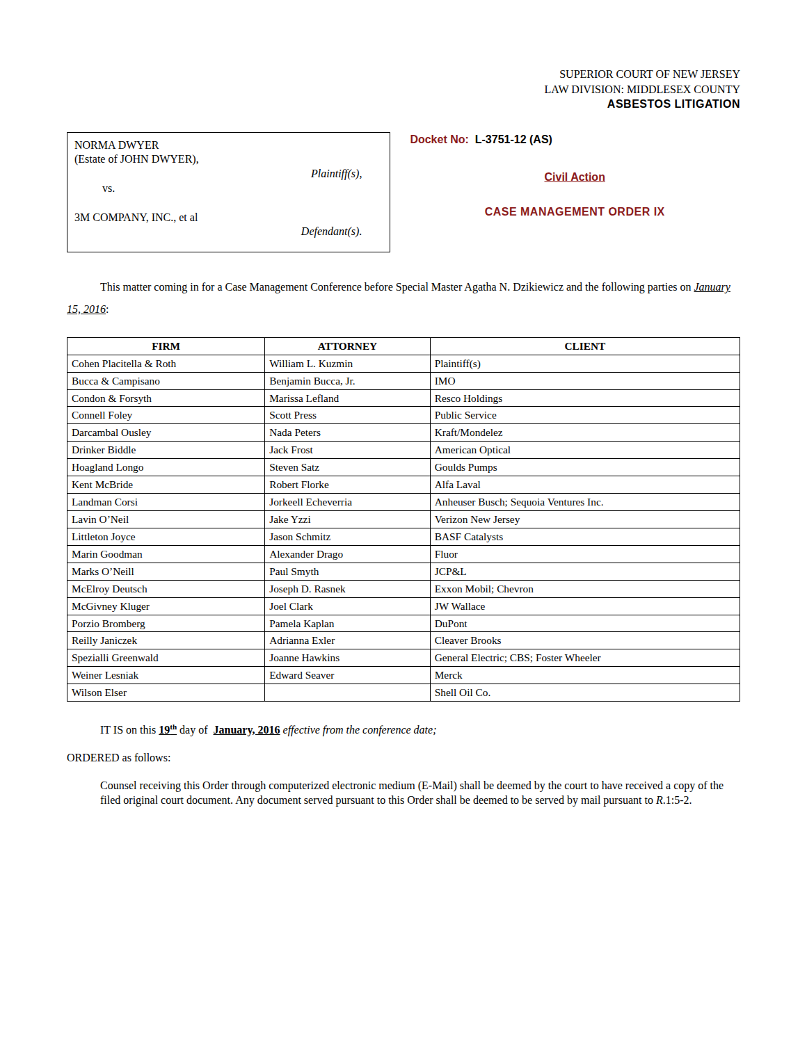SUPERIOR COURT OF NEW JERSEY LAW DIVISION: MIDDLESEX COUNTY ASBESTOS LITIGATION
| NORMA DWYER (Estate of JOHN DWYER), Plaintiff(s), vs. 3M COMPANY, INC., et al Defendant(s). | Docket No: L-3751-12 (AS) Civil Action CASE MANAGEMENT ORDER IX |
This matter coming in for a Case Management Conference before Special Master Agatha N. Dzikiewicz and the following parties on January 15, 2016:
| FIRM | ATTORNEY | CLIENT |
| --- | --- | --- |
| Cohen Placitella & Roth | William L. Kuzmin | Plaintiff(s) |
| Bucca & Campisano | Benjamin Bucca, Jr. | IMO |
| Condon & Forsyth | Marissa Lefland | Resco Holdings |
| Connell Foley | Scott Press | Public Service |
| Darcambal Ousley | Nada Peters | Kraft/Mondelez |
| Drinker Biddle | Jack Frost | American Optical |
| Hoagland Longo | Steven Satz | Goulds Pumps |
| Kent McBride | Robert Florke | Alfa Laval |
| Landman Corsi | Jorkeell Echeverria | Anheuser Busch; Sequoia Ventures Inc. |
| Lavin O’Neil | Jake Yzzi | Verizon New Jersey |
| Littleton Joyce | Jason Schmitz | BASF Catalysts |
| Marin Goodman | Alexander Drago | Fluor |
| Marks O’Neill | Paul Smyth | JCP&L |
| McElroy Deutsch | Joseph D. Rasnek | Exxon Mobil; Chevron |
| McGivney Kluger | Joel Clark | JW Wallace |
| Porzio Bromberg | Pamela Kaplan | DuPont |
| Reilly Janiczek | Adrianna Exler | Cleaver Brooks |
| Spezialli Greenwald | Joanne Hawkins | General Electric; CBS; Foster Wheeler |
| Weiner Lesniak | Edward Seaver | Merck |
| Wilson Elser | | Shell Oil Co. |
IT IS on this 19th day of January, 2016 effective from the conference date;
ORDERED as follows:
Counsel receiving this Order through computerized electronic medium (E-Mail) shall be deemed by the court to have received a copy of the filed original court document. Any document served pursuant to this Order shall be deemed to be served by mail pursuant to R.1:5-2.